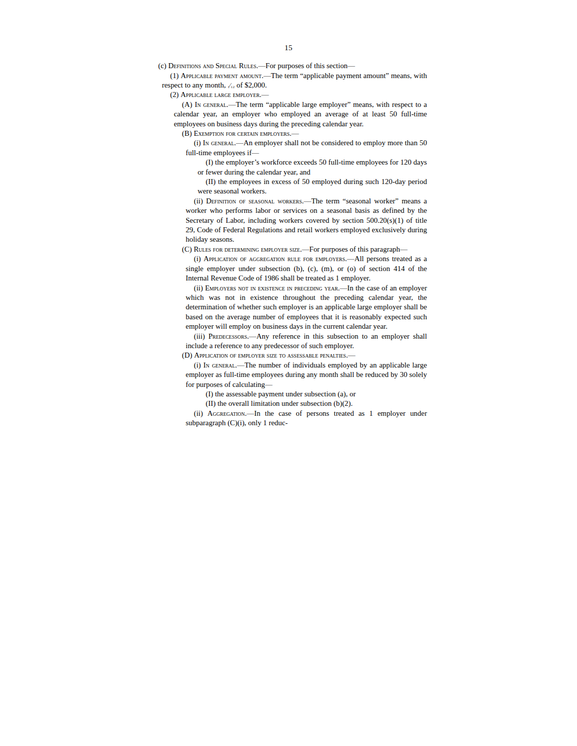15
(c) Definitions and Special Rules.—For purposes of this section—
(1) Applicable payment amount.—The term “applicable payment amount” means, with respect to any month, ₁⁄₁₂ of $2,000.
(2) Applicable large employer.—
(A) In general.—The term “applicable large employer” means, with respect to a calendar year, an employer who employed an average of at least 50 full-time employees on business days during the preceding calendar year.
(B) Exemption for certain employers.—
(i) In general.—An employer shall not be considered to employ more than 50 full-time employees if—
(I) the employer’s workforce exceeds 50 full-time employees for 120 days or fewer during the calendar year, and
(II) the employees in excess of 50 employed during such 120-day period were seasonal workers.
(ii) Definition of seasonal workers.—The term “seasonal worker” means a worker who performs labor or services on a seasonal basis as defined by the Secretary of Labor, including workers covered by section 500.20(s)(1) of title 29, Code of Federal Regulations and retail workers employed exclusively during holiday seasons.
(C) Rules for determining employer size.—For purposes of this paragraph—
(i) Application of aggregation rule for employers.—All persons treated as a single employer under subsection (b), (c), (m), or (o) of section 414 of the Internal Revenue Code of 1986 shall be treated as 1 employer.
(ii) Employers not in existence in preceding year.—In the case of an employer which was not in existence throughout the preceding calendar year, the determination of whether such employer is an applicable large employer shall be based on the average number of employees that it is reasonably expected such employer will employ on business days in the current calendar year.
(iii) Predecessors.—Any reference in this subsection to an employer shall include a reference to any predecessor of such employer.
(D) Application of employer size to assessable penalties.—
(i) In general.—The number of individuals employed by an applicable large employer as full-time employees during any month shall be reduced by 30 solely for purposes of calculating—
(I) the assessable payment under subsection (a), or
(II) the overall limitation under subsection (b)(2).
(ii) Aggregation.—In the case of persons treated as 1 employer under subparagraph (C)(i), only 1 reduc-